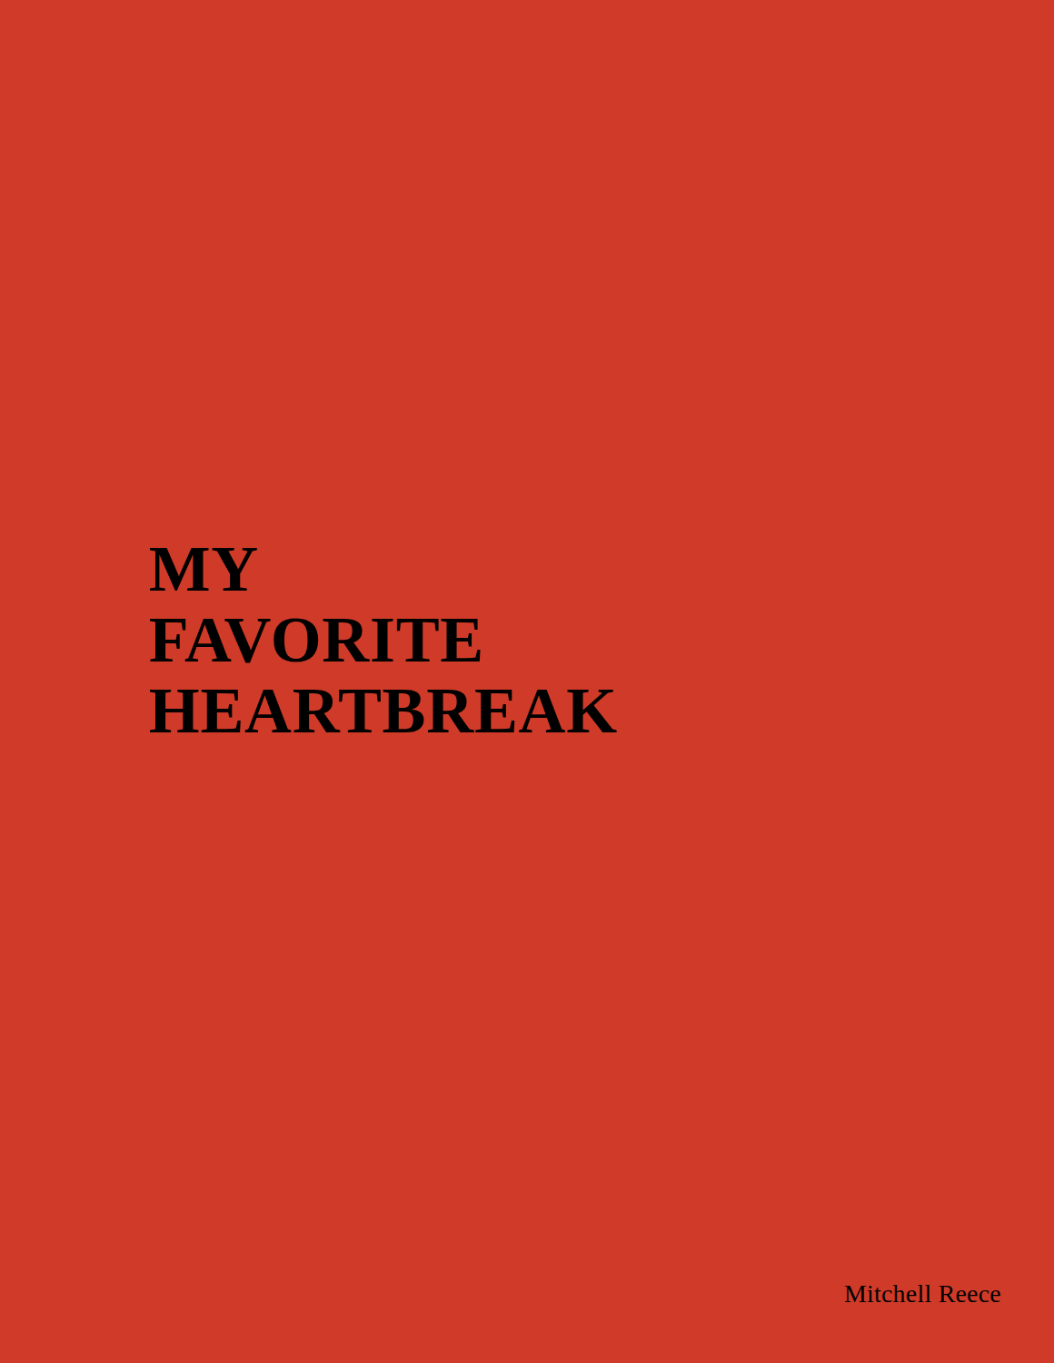My
Favorite
Heartbreak
Mitchell Reece